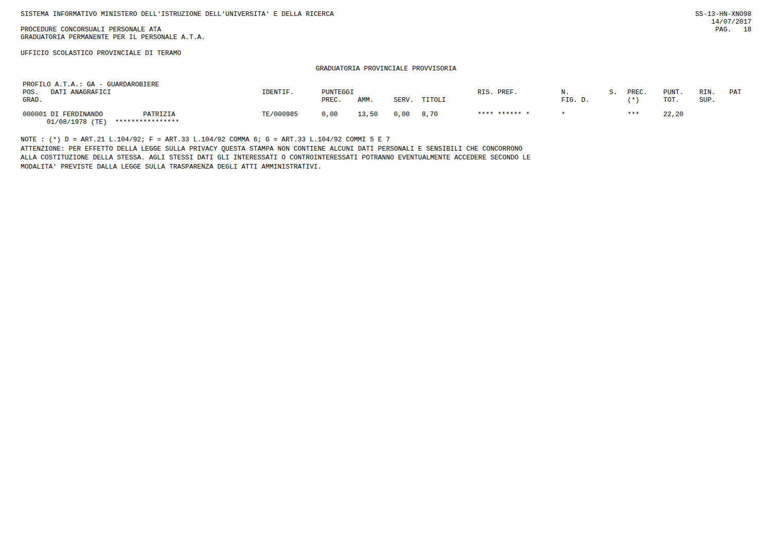SISTEMA INFORMATIVO MINISTERO DELL'ISTRUZIONE DELL'UNIVERSITA' E DELLA RICERCA
SS-13-HN-XNO98 14/07/2017
PROCEDURE CONCORSUALI PERSONALE ATA
PAG. 18
GRADUATORIA PERMANENTE PER IL PERSONALE A.T.A.
UFFICIO SCOLASTICO PROVINCIALE DI TERAMO
GRADUATORIA PROVINCIALE PROVVISORIA
| PROFILO A.T.A.: GA - GUARDAROBIERE | | | | | | | | | | | |
| POS. DATI ANAGRAFICI | IDENTIF. | PUNTEGGI | RIS. PREF. | N. | S. | PREC. | PUNT. | RIN. | PAT |
| GRAD. | | PREC. | AMM. | SERV. TITOLI | | FIG. D. | | (*) | TOT. | SUP. | |
| 000001 DI FERDINANDO PATRIZIA | TE/000985 | 0,00 | 13,50 | 0,00 8,70 | **** ****** * | * | | *** | 22,20 | | |
| 01/08/1978 (TE) **************** | | | | | | | | | | | |
NOTE : (*) D = ART.21 L.104/92; F = ART.33 L.104/92 COMMA 6; G = ART.33 L.104/92 COMMI 5 E 7
ATTENZIONE: PER EFFETTO DELLA LEGGE SULLA PRIVACY QUESTA STAMPA NON CONTIENE ALCUNI DATI PERSONALI E SENSIBILI CHE CONCORRONO
ALLA COSTITUZIONE DELLA STESSA. AGLI STESSI DATI GLI INTERESSATI O CONTROINTERESSATI POTRANNO EVENTUALMENTE ACCEDERE SECONDO LE
MODALITA' PREVISTE DALLA LEGGE SULLA TRASPARENZA DEGLI ATTI AMMINISTRATIVI.